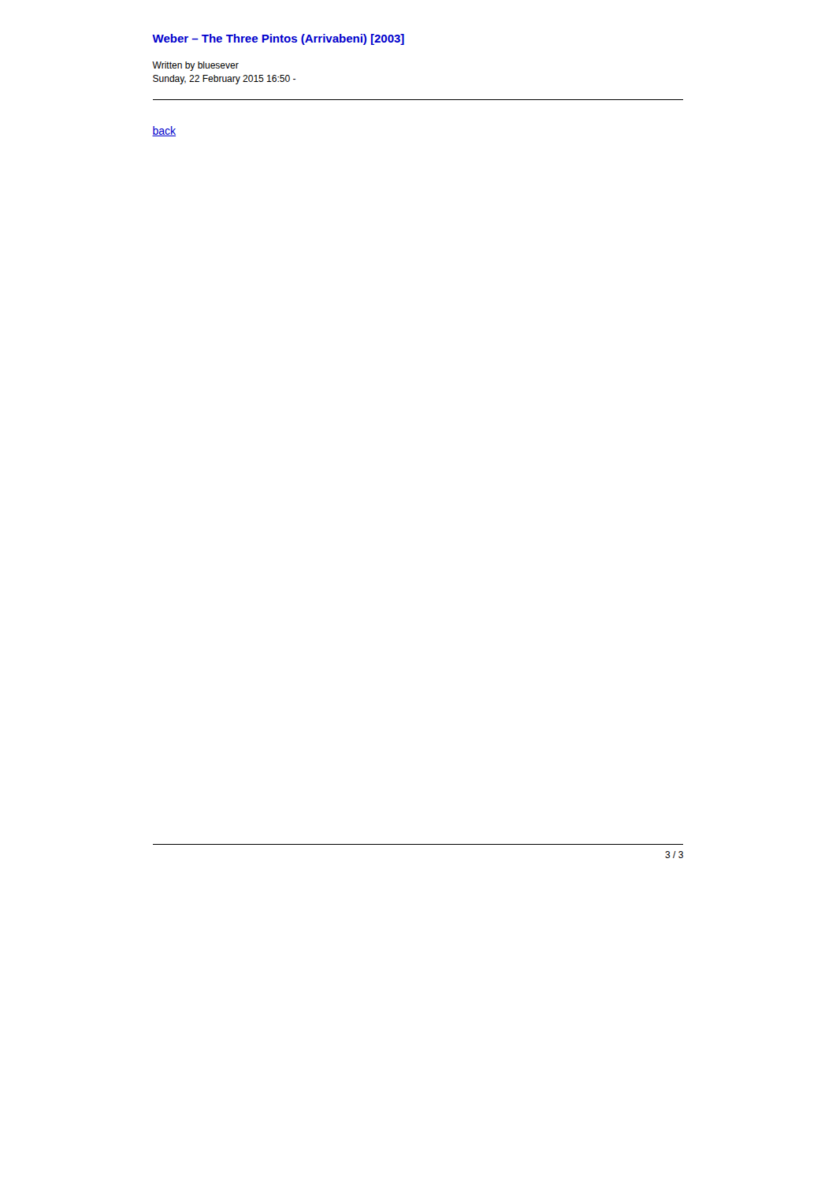Weber – The Three Pintos (Arrivabeni) [2003]
Written by bluesever
Sunday, 22 February 2015 16:50 -
back
3 / 3